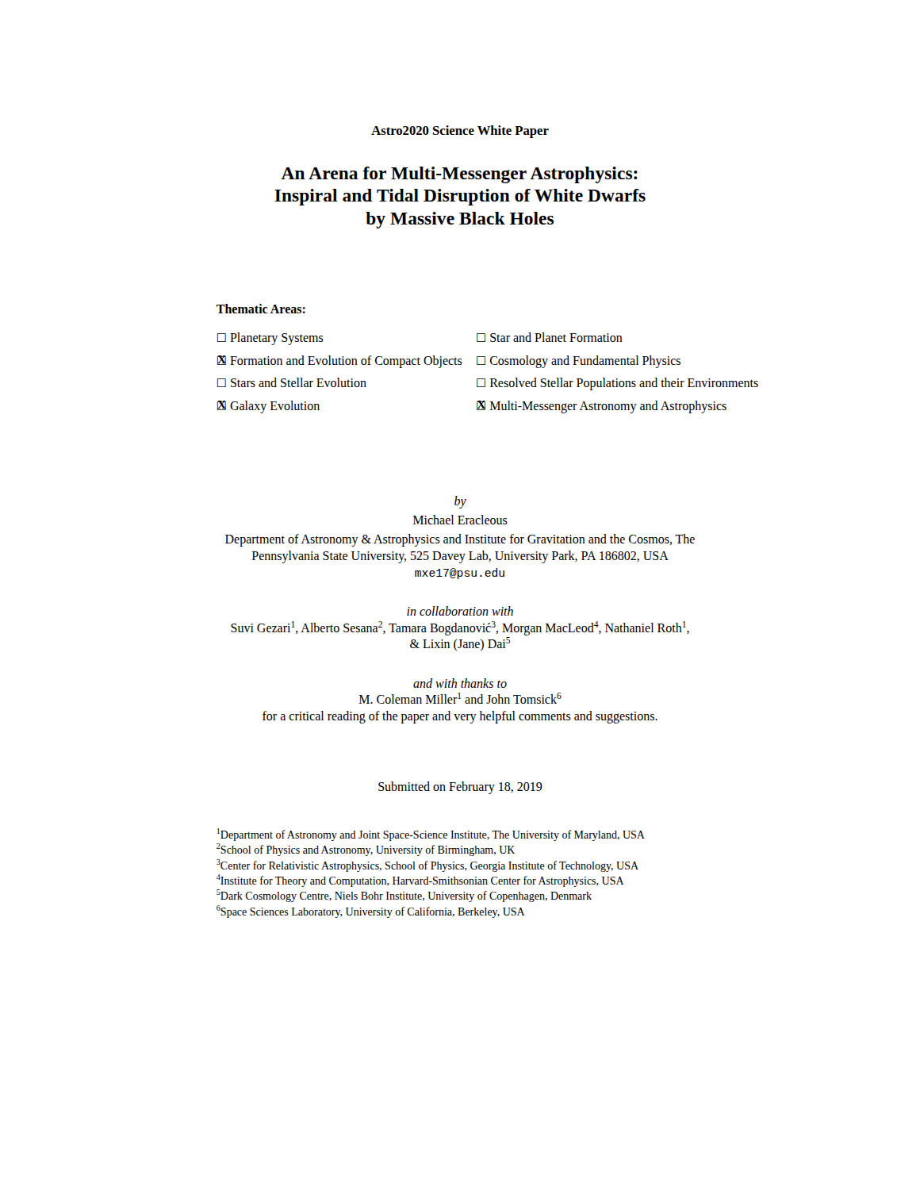Astro2020 Science White Paper
An Arena for Multi-Messenger Astrophysics:
Inspiral and Tidal Disruption of White Dwarfs
by Massive Black Holes
Thematic Areas:
| ☐ Planetary Systems | ☐ Star and Planet Formation |
| ☐ X Formation and Evolution of Compact Objects | ☐ Cosmology and Fundamental Physics |
| ☐ Stars and Stellar Evolution | ☐ Resolved Stellar Populations and their Environments |
| ☐ X Galaxy Evolution | ☐ X Multi-Messenger Astronomy and Astrophysics |
by
Michael Eracleous
Department of Astronomy & Astrophysics and Institute for Gravitation and the Cosmos, The
Pennsylvania State University, 525 Davey Lab, University Park, PA 186802, USA
mxe17@psu.edu
in collaboration with
Suvi Gezari1, Alberto Sesana2, Tamara Bogdanović3, Morgan MacLeod4, Nathaniel Roth1,
& Lixin (Jane) Dai5
and with thanks to
M. Coleman Miller1 and John Tomsick6
for a critical reading of the paper and very helpful comments and suggestions.
Submitted on February 18, 2019
1Department of Astronomy and Joint Space-Science Institute, The University of Maryland, USA
2School of Physics and Astronomy, University of Birmingham, UK
3Center for Relativistic Astrophysics, School of Physics, Georgia Institute of Technology, USA
4Institute for Theory and Computation, Harvard-Smithsonian Center for Astrophysics, USA
5Dark Cosmology Centre, Niels Bohr Institute, University of Copenhagen, Denmark
6Space Sciences Laboratory, University of California, Berkeley, USA